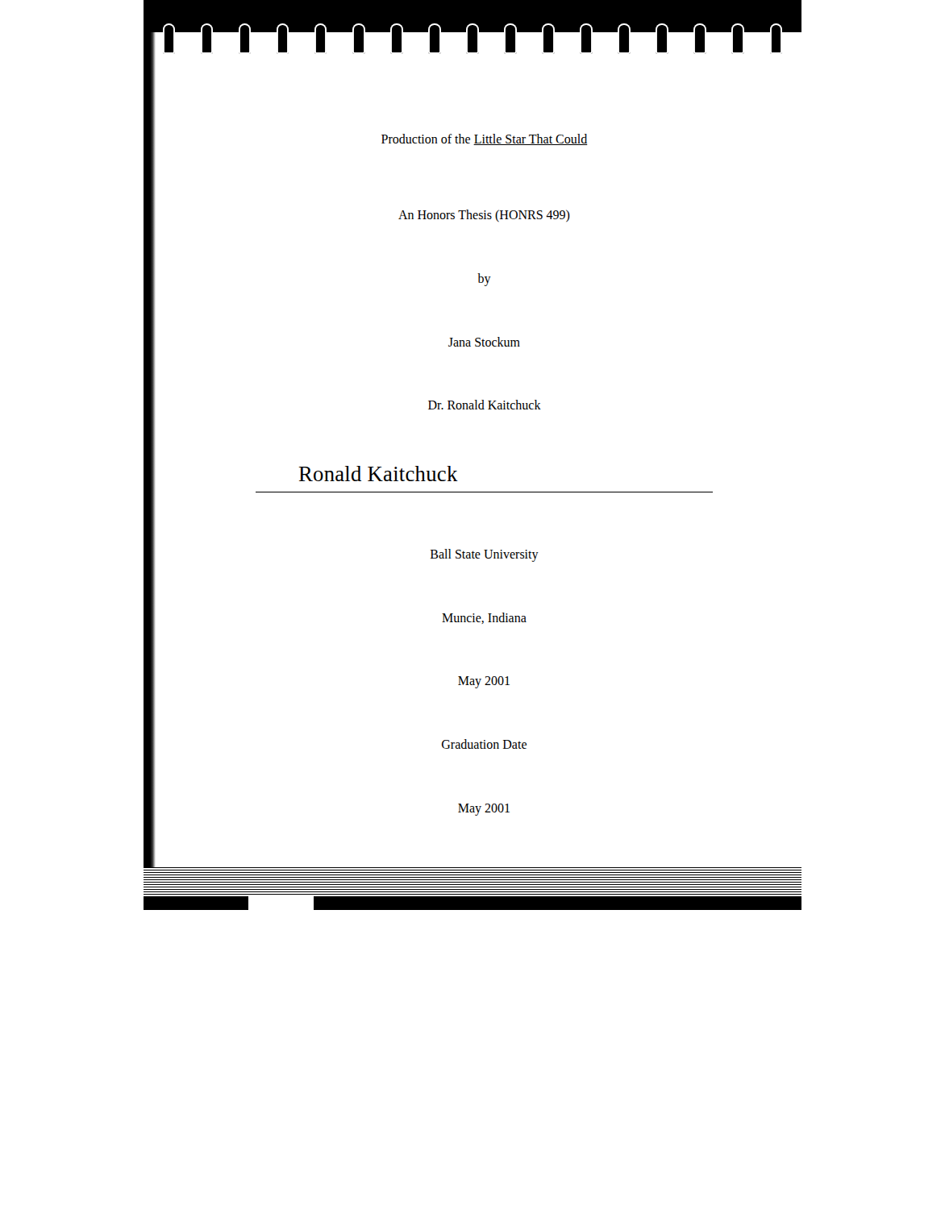Production of the Little Star That Could
An Honors Thesis (HONRS 499)
by
Jana Stockum
Dr. Ronald Kaitchuck
Ronald Kaitchuck
Ball State University
Muncie, Indiana
May 2001
Graduation Date
May 2001